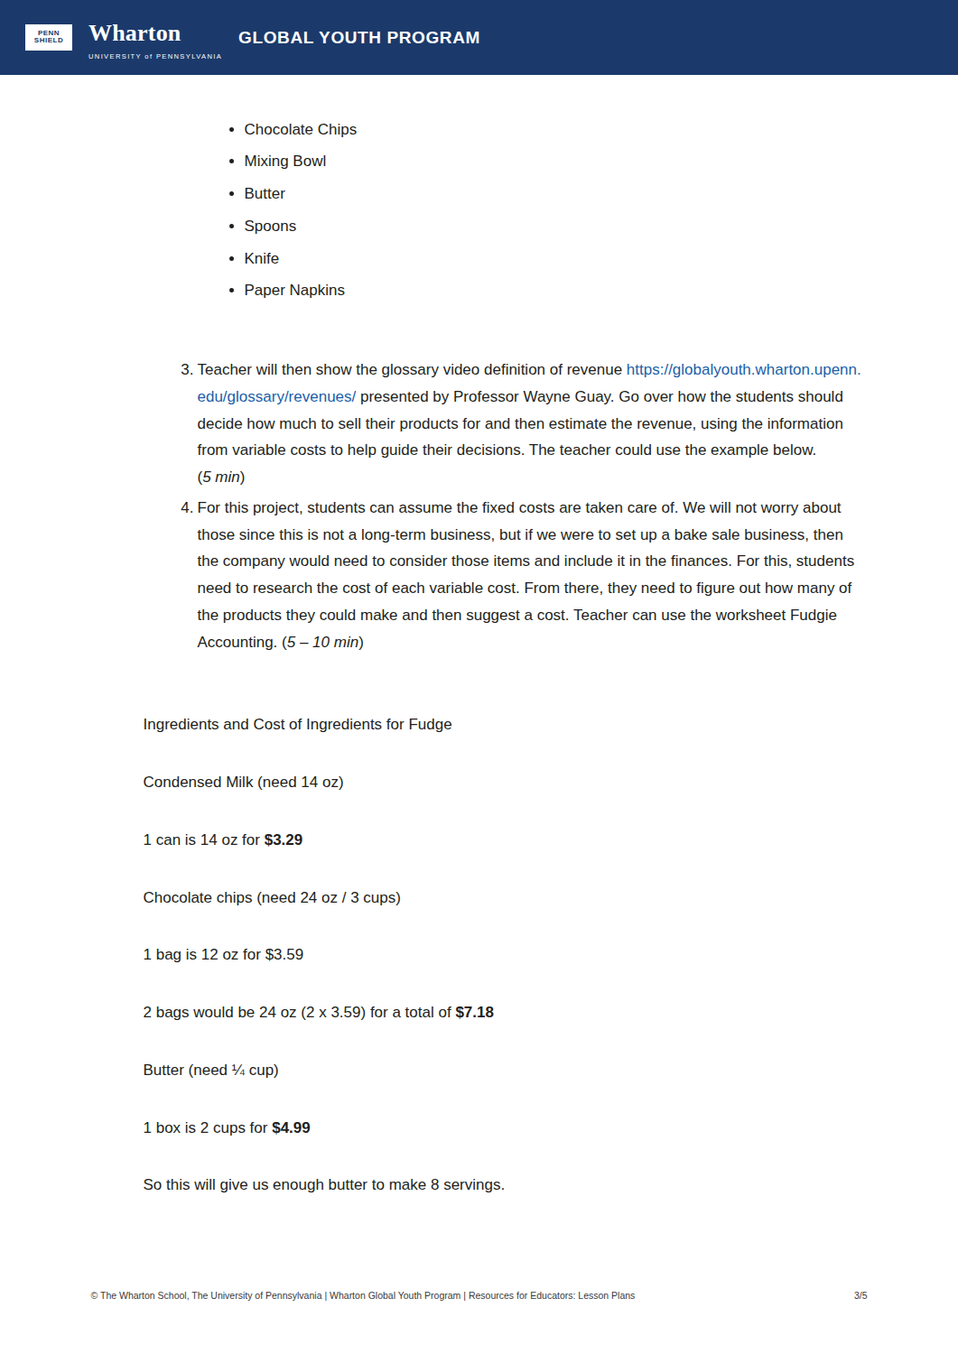PENN
SHIELD
WhartonUNIVERSITY of PENNSYLVANIA
Global Youth Program
Chocolate Chips
Mixing Bowl
Butter
Spoons
Knife
Paper Napkins
Teacher will then show the glossary video definition of revenue https://globalyouth.wharton.upenn.edu/glossary/revenues/ presented by Professor Wayne Guay. Go over how the students should decide how much to sell their products for and then estimate the revenue, using the information from variable costs to help guide their decisions. The teacher could use the example below. (5 min)
For this project, students can assume the fixed costs are taken care of. We will not worry about those since this is not a long-term business, but if we were to set up a bake sale business, then the company would need to consider those items and include it in the finances. For this, students need to research the cost of each variable cost. From there, they need to figure out how many of the products they could make and then suggest a cost. Teacher can use the worksheet Fudgie Accounting. (5 – 10 min)
Ingredients and Cost of Ingredients for Fudge
Condensed Milk (need 14 oz)
1 can is 14 oz for $3.29
Chocolate chips (need 24 oz / 3 cups)
1 bag is 12 oz for $3.59
2 bags would be 24 oz (2 x 3.59) for a total of $7.18
Butter (need ¼ cup)
1 box is 2 cups for $4.99
So this will give us enough butter to make 8 servings.
© The Wharton School, The University of Pennsylvania | Wharton Global Youth Program | Resources for Educators: Lesson Plans
3/5